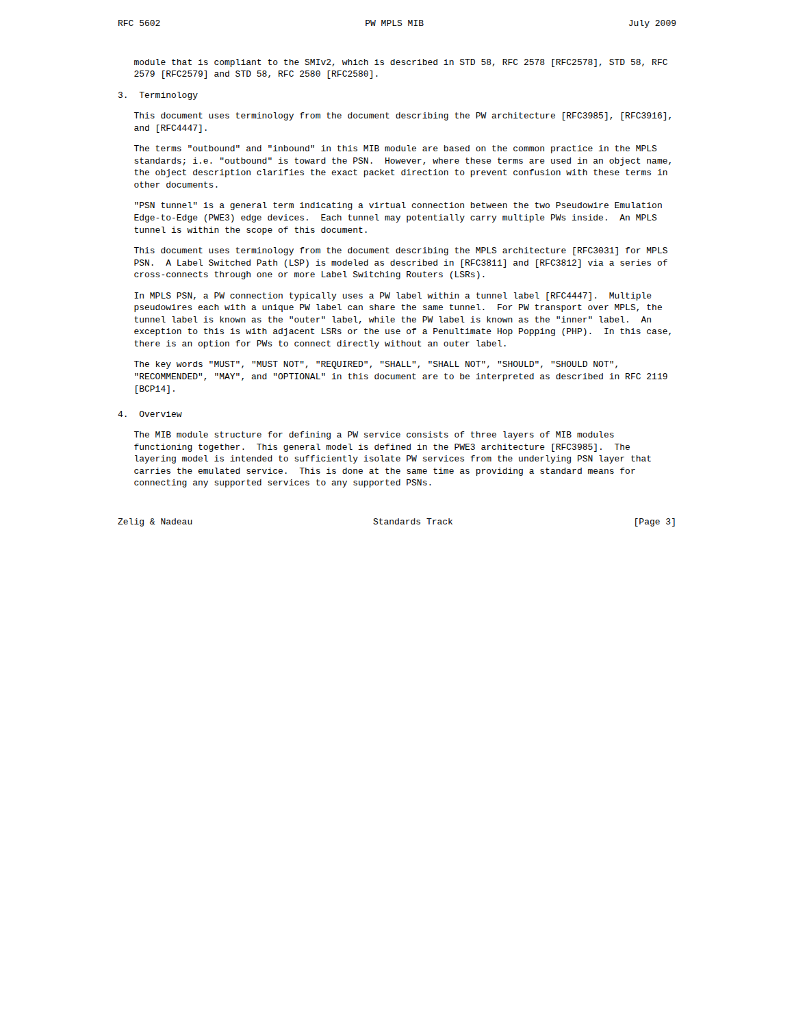RFC 5602 PW MPLS MIB July 2009
module that is compliant to the SMIv2, which is described in STD 58, RFC 2578 [RFC2578], STD 58, RFC 2579 [RFC2579] and STD 58, RFC 2580 [RFC2580].
3. Terminology
This document uses terminology from the document describing the PW architecture [RFC3985], [RFC3916], and [RFC4447].
The terms "outbound" and "inbound" in this MIB module are based on the common practice in the MPLS standards; i.e. "outbound" is toward the PSN. However, where these terms are used in an object name, the object description clarifies the exact packet direction to prevent confusion with these terms in other documents.
"PSN tunnel" is a general term indicating a virtual connection between the two Pseudowire Emulation Edge-to-Edge (PWE3) edge devices. Each tunnel may potentially carry multiple PWs inside. An MPLS tunnel is within the scope of this document.
This document uses terminology from the document describing the MPLS architecture [RFC3031] for MPLS PSN. A Label Switched Path (LSP) is modeled as described in [RFC3811] and [RFC3812] via a series of cross-connects through one or more Label Switching Routers (LSRs).
In MPLS PSN, a PW connection typically uses a PW label within a tunnel label [RFC4447]. Multiple pseudowires each with a unique PW label can share the same tunnel. For PW transport over MPLS, the tunnel label is known as the "outer" label, while the PW label is known as the "inner" label. An exception to this is with adjacent LSRs or the use of a Penultimate Hop Popping (PHP). In this case, there is an option for PWs to connect directly without an outer label.
The key words "MUST", "MUST NOT", "REQUIRED", "SHALL", "SHALL NOT", "SHOULD", "SHOULD NOT", "RECOMMENDED", "MAY", and "OPTIONAL" in this document are to be interpreted as described in RFC 2119 [BCP14].
4. Overview
The MIB module structure for defining a PW service consists of three layers of MIB modules functioning together. This general model is defined in the PWE3 architecture [RFC3985]. The layering model is intended to sufficiently isolate PW services from the underlying PSN layer that carries the emulated service. This is done at the same time as providing a standard means for connecting any supported services to any supported PSNs.
Zelig & Nadeau Standards Track [Page 3]